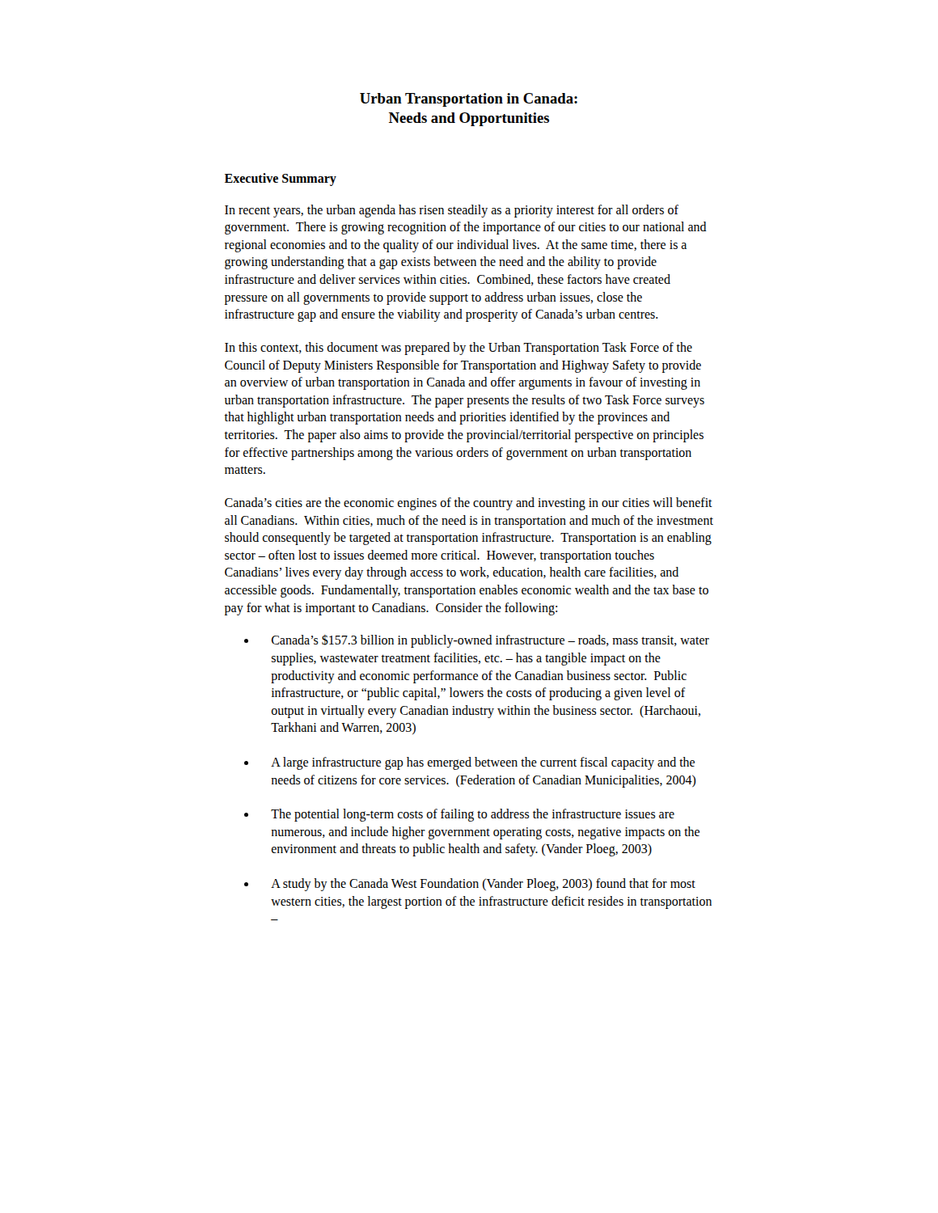Urban Transportation in Canada:Needs and Opportunities
Executive Summary
In recent years, the urban agenda has risen steadily as a priority interest for all orders of government. There is growing recognition of the importance of our cities to our national and regional economies and to the quality of our individual lives. At the same time, there is a growing understanding that a gap exists between the need and the ability to provide infrastructure and deliver services within cities. Combined, these factors have created pressure on all governments to provide support to address urban issues, close the infrastructure gap and ensure the viability and prosperity of Canada’s urban centres.
In this context, this document was prepared by the Urban Transportation Task Force of the Council of Deputy Ministers Responsible for Transportation and Highway Safety to provide an overview of urban transportation in Canada and offer arguments in favour of investing in urban transportation infrastructure. The paper presents the results of two Task Force surveys that highlight urban transportation needs and priorities identified by the provinces and territories. The paper also aims to provide the provincial/territorial perspective on principles for effective partnerships among the various orders of government on urban transportation matters.
Canada’s cities are the economic engines of the country and investing in our cities will benefit all Canadians. Within cities, much of the need is in transportation and much of the investment should consequently be targeted at transportation infrastructure. Transportation is an enabling sector – often lost to issues deemed more critical. However, transportation touches Canadians’ lives every day through access to work, education, health care facilities, and accessible goods. Fundamentally, transportation enables economic wealth and the tax base to pay for what is important to Canadians. Consider the following:
Canada’s $157.3 billion in publicly-owned infrastructure – roads, mass transit, water supplies, wastewater treatment facilities, etc. – has a tangible impact on the productivity and economic performance of the Canadian business sector. Public infrastructure, or “public capital,” lowers the costs of producing a given level of output in virtually every Canadian industry within the business sector. (Harchaoui, Tarkhani and Warren, 2003)
A large infrastructure gap has emerged between the current fiscal capacity and the needs of citizens for core services. (Federation of Canadian Municipalities, 2004)
The potential long-term costs of failing to address the infrastructure issues are numerous, and include higher government operating costs, negative impacts on the environment and threats to public health and safety. (Vander Ploeg, 2003)
A study by the Canada West Foundation (Vander Ploeg, 2003) found that for most western cities, the largest portion of the infrastructure deficit resides in transportation –